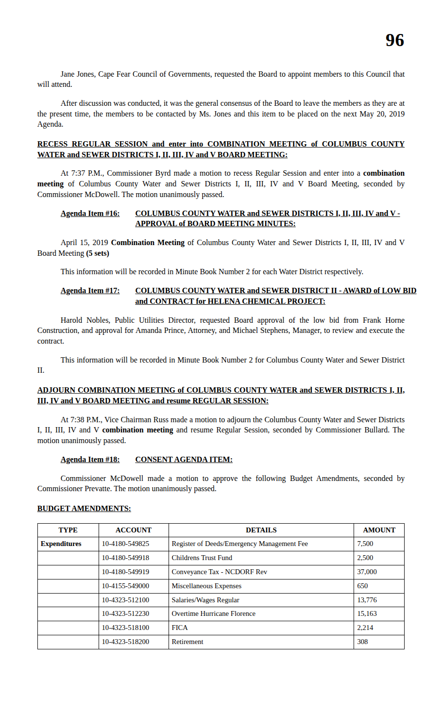96
Jane Jones, Cape Fear Council of Governments, requested the Board to appoint members to this Council that will attend.
After discussion was conducted, it was the general consensus of the Board to leave the members as they are at the present time, the members to be contacted by Ms. Jones and this item to be placed on the next May 20, 2019 Agenda.
RECESS REGULAR SESSION and enter into COMBINATION MEETING of COLUMBUS COUNTY WATER and SEWER DISTRICTS I, II, III, IV and V BOARD MEETING:
At 7:37 P.M., Commissioner Byrd made a motion to recess Regular Session and enter into a combination meeting of Columbus County Water and Sewer Districts I, II, III, IV and V Board Meeting, seconded by Commissioner McDowell. The motion unanimously passed.
| Agenda Item #16: | COLUMBUS COUNTY WATER and SEWER DISTRICTS I, II, III, IV and V - APPROVAL of BOARD MEETING MINUTES: |
April 15, 2019 Combination Meeting of Columbus County Water and Sewer Districts I, II, III, IV and V Board Meeting (5 sets)
This information will be recorded in Minute Book Number 2 for each Water District respectively.
| Agenda Item #17: | COLUMBUS COUNTY WATER and SEWER DISTRICT II - AWARD of LOW BID and CONTRACT for HELENA CHEMICAL PROJECT: |
Harold Nobles, Public Utilities Director, requested Board approval of the low bid from Frank Horne Construction, and approval for Amanda Prince, Attorney, and Michael Stephens, Manager, to review and execute the contract.
This information will be recorded in Minute Book Number 2 for Columbus County Water and Sewer District II.
ADJOURN COMBINATION MEETING of COLUMBUS COUNTY WATER and SEWER DISTRICTS I, II, III, IV and V BOARD MEETING and resume REGULAR SESSION:
At 7:38 P.M., Vice Chairman Russ made a motion to adjourn the Columbus County Water and Sewer Districts I, II, III, IV and V combination meeting and resume Regular Session, seconded by Commissioner Bullard. The motion unanimously passed.
| Agenda Item #18: | CONSENT AGENDA ITEM: |
Commissioner McDowell made a motion to approve the following Budget Amendments, seconded by Commissioner Prevatte. The motion unanimously passed.
BUDGET AMENDMENTS:
| TYPE | ACCOUNT | DETAILS | AMOUNT |
| --- | --- | --- | --- |
| Expenditures | 10-4180-549825 | Register of Deeds/Emergency Management Fee | 7,500 |
| | 10-4180-549918 | Childrens Trust Fund | 2,500 |
| | 10-4180-549919 | Conveyance Tax - NCDORF Rev | 37,000 |
| | 10-4155-549000 | Miscellaneous Expenses | 650 |
| | 10-4323-512100 | Salaries/Wages Regular | 13,776 |
| | 10-4323-512230 | Overtime Hurricane Florence | 15,163 |
| | 10-4323-518100 | FICA | 2,214 |
| | 10-4323-518200 | Retirement | 308 |